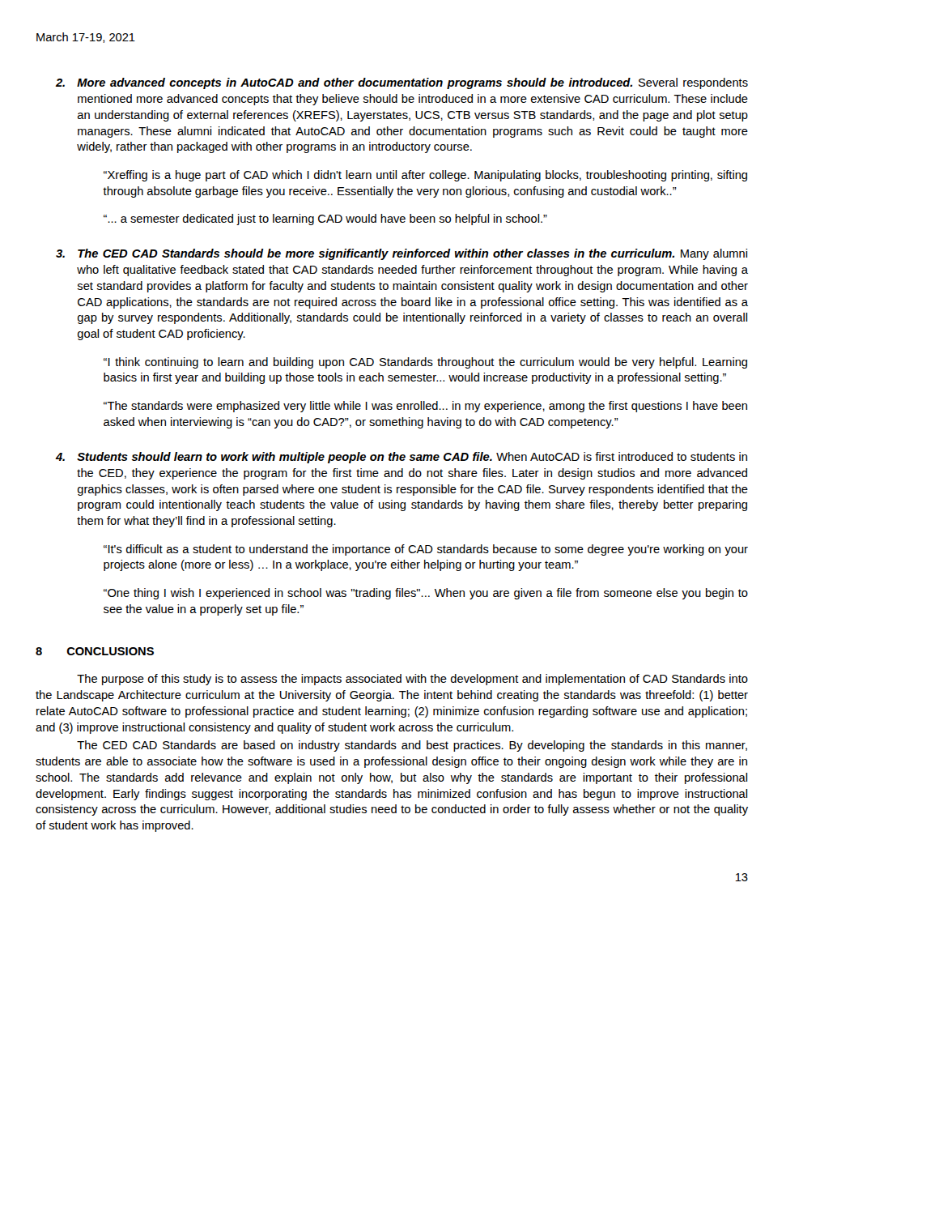March 17-19, 2021
More advanced concepts in AutoCAD and other documentation programs should be introduced. Several respondents mentioned more advanced concepts that they believe should be introduced in a more extensive CAD curriculum. These include an understanding of external references (XREFS), Layerstates, UCS, CTB versus STB standards, and the page and plot setup managers. These alumni indicated that AutoCAD and other documentation programs such as Revit could be taught more widely, rather than packaged with other programs in an introductory course.
“Xreffing is a huge part of CAD which I didn't learn until after college. Manipulating blocks, troubleshooting printing, sifting through absolute garbage files you receive.. Essentially the very non glorious, confusing and custodial work..”
“... a semester dedicated just to learning CAD would have been so helpful in school.”
The CED CAD Standards should be more significantly reinforced within other classes in the curriculum. Many alumni who left qualitative feedback stated that CAD standards needed further reinforcement throughout the program. While having a set standard provides a platform for faculty and students to maintain consistent quality work in design documentation and other CAD applications, the standards are not required across the board like in a professional office setting. This was identified as a gap by survey respondents. Additionally, standards could be intentionally reinforced in a variety of classes to reach an overall goal of student CAD proficiency.
“I think continuing to learn and building upon CAD Standards throughout the curriculum would be very helpful. Learning basics in first year and building up those tools in each semester... would increase productivity in a professional setting.”
“The standards were emphasized very little while I was enrolled... in my experience, among the first questions I have been asked when interviewing is “can you do CAD?”, or something having to do with CAD competency.”
Students should learn to work with multiple people on the same CAD file. When AutoCAD is first introduced to students in the CED, they experience the program for the first time and do not share files. Later in design studios and more advanced graphics classes, work is often parsed where one student is responsible for the CAD file. Survey respondents identified that the program could intentionally teach students the value of using standards by having them share files, thereby better preparing them for what they’ll find in a professional setting.
“It's difficult as a student to understand the importance of CAD standards because to some degree you're working on your projects alone (more or less) … In a workplace, you're either helping or hurting your team.”
“One thing I wish I experienced in school was "trading files"... When you are given a file from someone else you begin to see the value in a properly set up file.”
8 CONCLUSIONS
The purpose of this study is to assess the impacts associated with the development and implementation of CAD Standards into the Landscape Architecture curriculum at the University of Georgia. The intent behind creating the standards was threefold: (1) better relate AutoCAD software to professional practice and student learning; (2) minimize confusion regarding software use and application; and (3) improve instructional consistency and quality of student work across the curriculum.
The CED CAD Standards are based on industry standards and best practices. By developing the standards in this manner, students are able to associate how the software is used in a professional design office to their ongoing design work while they are in school. The standards add relevance and explain not only how, but also why the standards are important to their professional development. Early findings suggest incorporating the standards has minimized confusion and has begun to improve instructional consistency across the curriculum. However, additional studies need to be conducted in order to fully assess whether or not the quality of student work has improved.
13